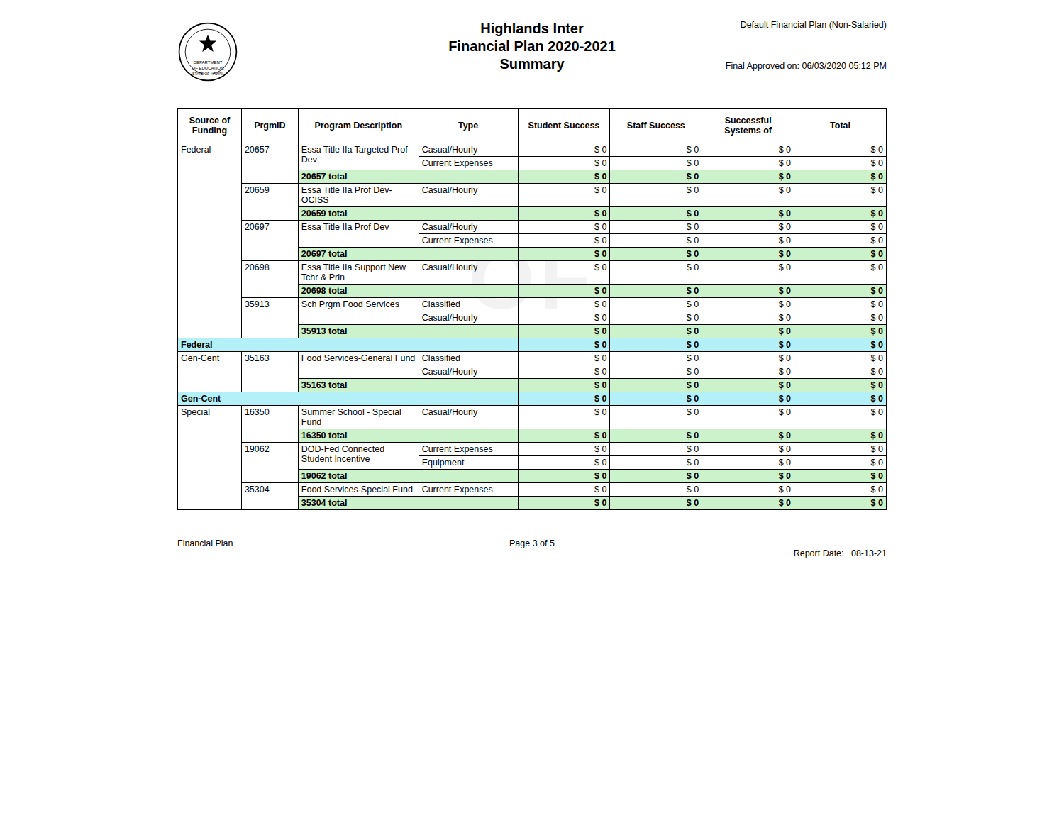DEPARTMENT OF EDUCATION STATE OF HAWAII
Default Financial Plan (Non-Salaried)
Highlands Inter
Financial Plan 2020-2021
Summary
Final Approved on: 06/03/2020 05:12 PM
OF
| Source of Funding | PrgmID | Program Description | Type | Student Success | Staff Success | Successful Systems of | Total |
| --- | --- | --- | --- | --- | --- | --- | --- |
| Federal | 20657 | Essa Title IIa Targeted Prof Dev | Casual/Hourly | $ 0 | $ 0 | $ 0 | $ 0 |
| Current Expenses | $ 0 | $ 0 | $ 0 | $ 0 |
| 20657 total | $ 0 | $ 0 | $ 0 | $ 0 |
| 20659 | Essa Title IIa Prof Dev-OCISS | Casual/Hourly | $ 0 | $ 0 | $ 0 | $ 0 |
| 20659 total | $ 0 | $ 0 | $ 0 | $ 0 |
| 20697 | Essa Title IIa Prof Dev | Casual/Hourly | $ 0 | $ 0 | $ 0 | $ 0 |
| Current Expenses | $ 0 | $ 0 | $ 0 | $ 0 |
| 20697 total | $ 0 | $ 0 | $ 0 | $ 0 |
| 20698 | Essa Title IIa Support New Tchr & Prin | Casual/Hourly | $ 0 | $ 0 | $ 0 | $ 0 |
| 20698 total | $ 0 | $ 0 | $ 0 | $ 0 |
| 35913 | Sch Prgm Food Services | Classified | $ 0 | $ 0 | $ 0 | $ 0 |
| Casual/Hourly | $ 0 | $ 0 | $ 0 | $ 0 |
| 35913 total | $ 0 | $ 0 | $ 0 | $ 0 |
| Federal | $ 0 | $ 0 | $ 0 | $ 0 |
| Gen-Cent | 35163 | Food Services-General Fund | Classified | $ 0 | $ 0 | $ 0 | $ 0 |
| Casual/Hourly | $ 0 | $ 0 | $ 0 | $ 0 |
| 35163 total | $ 0 | $ 0 | $ 0 | $ 0 |
| Gen-Cent | $ 0 | $ 0 | $ 0 | $ 0 |
| Special | 16350 | Summer School - Special Fund | Casual/Hourly | $ 0 | $ 0 | $ 0 | $ 0 |
| 16350 total | $ 0 | $ 0 | $ 0 | $ 0 |
| 19062 | DOD-Fed Connected Student Incentive | Current Expenses | $ 0 | $ 0 | $ 0 | $ 0 |
| Equipment | $ 0 | $ 0 | $ 0 | $ 0 |
| 19062 total | $ 0 | $ 0 | $ 0 | $ 0 |
| 35304 | Food Services-Special Fund | Current Expenses | $ 0 | $ 0 | $ 0 | $ 0 |
| 35304 total | $ 0 | $ 0 | $ 0 | $ 0 |
Financial Plan
Page 3 of 5
Report Date: 08-13-21